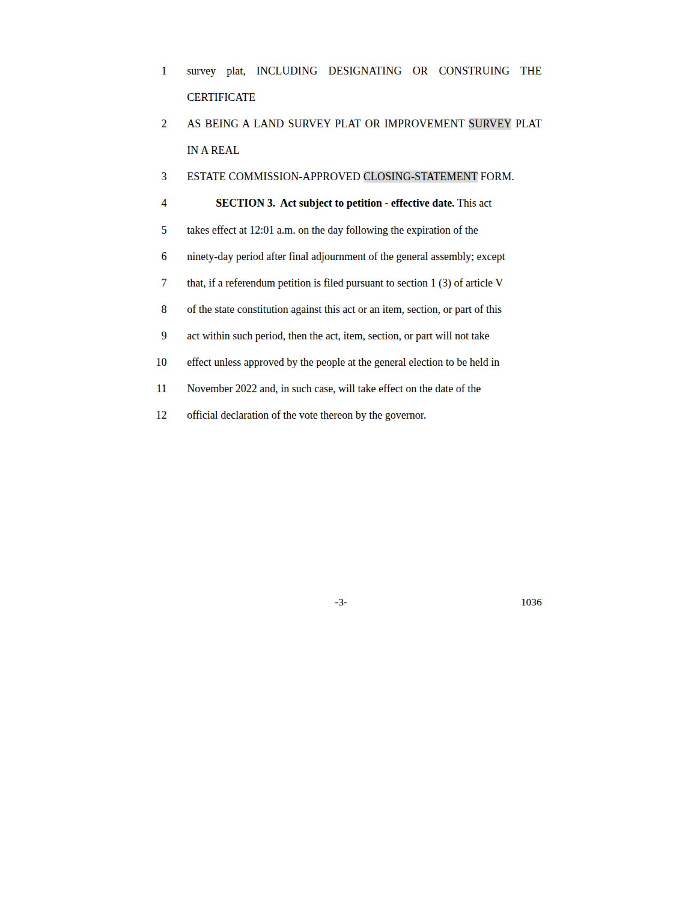1
survey plat, INCLUDING DESIGNATING OR CONSTRUING THE CERTIFICATE
2
AS BEING A LAND SURVEY PLAT OR IMPROVEMENT SURVEY PLAT IN A REAL
3
ESTATE COMMISSION-APPROVED CLOSING-STATEMENT FORM.
4
SECTION 3. Act subject to petition - effective date. This act
5
takes effect at 12:01 a.m. on the day following the expiration of the
6
ninety-day period after final adjournment of the general assembly; except
7
that, if a referendum petition is filed pursuant to section 1 (3) of article V
8
of the state constitution against this act or an item, section, or part of this
9
act within such period, then the act, item, section, or part will not take
10
effect unless approved by the people at the general election to be held in
11
November 2022 and, in such case, will take effect on the date of the
12
official declaration of the vote thereon by the governor.
-3-
1036